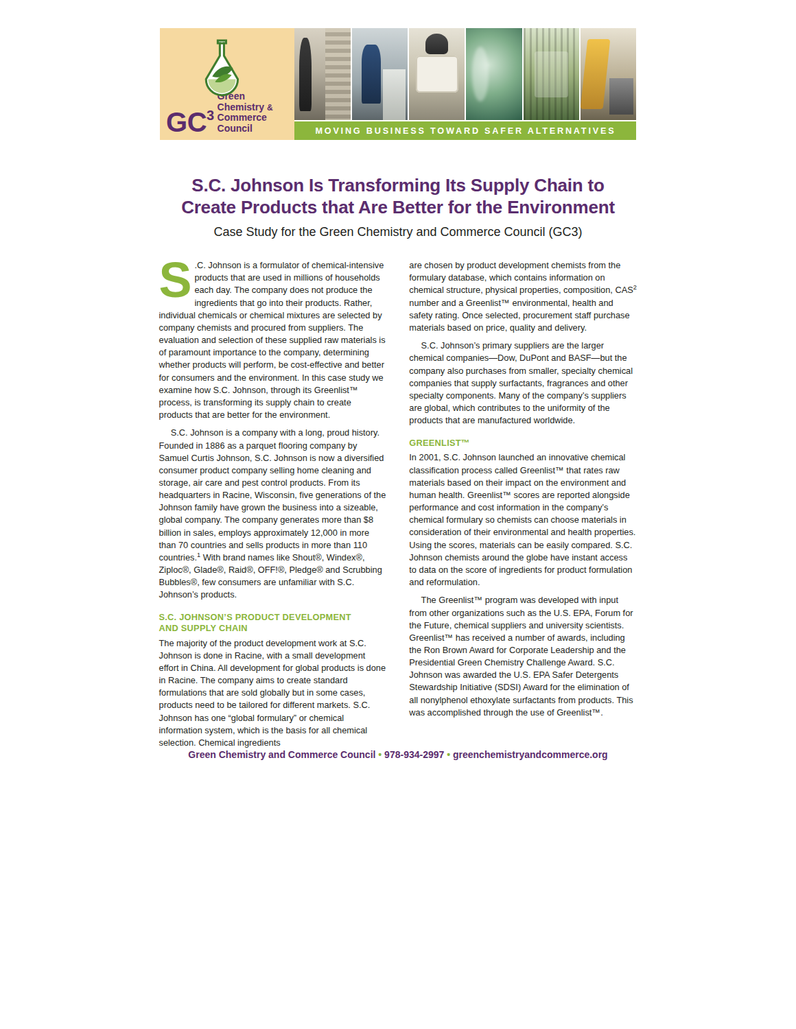GC3 Green Chemistry &
Commerce Council
MOVING BUSINESS TOWARD SAFER ALTERNATIVES
S.C. Johnson Is Transforming Its Supply Chain to
Create Products that Are Better for the Environment
Case Study for the Green Chemistry and Commerce Council (GC3)
S.C. Johnson is a formulator of chemical-intensive products that are used in millions of households each day. The company does not produce the ingredients that go into their products. Rather, individual chemicals or chemical mixtures are selected by company chemists and procured from suppliers. The evaluation and selection of these supplied raw materials is of paramount importance to the company, determining whether products will perform, be cost-effective and better for consumers and the environment. In this case study we examine how S.C. Johnson, through its Greenlist™ process, is transforming its supply chain to create products that are better for the environment.
S.C. Johnson is a company with a long, proud history. Founded in 1886 as a parquet flooring company by Samuel Curtis Johnson, S.C. Johnson is now a diversified consumer product company selling home cleaning and storage, air care and pest control products. From its headquarters in Racine, Wisconsin, five generations of the Johnson family have grown the business into a sizeable, global company. The company generates more than $8 billion in sales, employs approximately 12,000 in more than 70 countries and sells products in more than 110 countries.1 With brand names like Shout®, Windex®, Ziploc®, Glade®, Raid®, OFF!®, Pledge® and Scrubbing Bubbles®, few consumers are unfamiliar with S.C. Johnson’s products.
S.C. JOHNSON’S PRODUCT DEVELOPMENT
AND SUPPLY CHAIN
The majority of the product development work at S.C. Johnson is done in Racine, with a small development effort in China. All development for global products is done in Racine. The company aims to create standard formulations that are sold globally but in some cases, products need to be tailored for different markets. S.C. Johnson has one “global formulary” or chemical information system, which is the basis for all chemical selection. Chemical ingredients
are chosen by product development chemists from the formulary database, which contains information on chemical structure, physical properties, composition, CAS2 number and a Greenlist™ environmental, health and safety rating. Once selected, procurement staff purchase materials based on price, quality and delivery.
S.C. Johnson’s primary suppliers are the larger chemical companies—Dow, DuPont and BASF—but the company also purchases from smaller, specialty chemical companies that supply surfactants, fragrances and other specialty components. Many of the company’s suppliers are global, which contributes to the uniformity of the products that are manufactured worldwide.
GREENLIST™
In 2001, S.C. Johnson launched an innovative chemical classification process called Greenlist™ that rates raw materials based on their impact on the environment and human health. Greenlist™ scores are reported alongside performance and cost information in the company’s chemical formulary so chemists can choose materials in consideration of their environmental and health properties. Using the scores, materials can be easily compared. S.C. Johnson chemists around the globe have instant access to data on the score of ingredients for product formulation and reformulation.
The Greenlist™ program was developed with input from other organizations such as the U.S. EPA, Forum for the Future, chemical suppliers and university scientists. Greenlist™ has received a number of awards, including the Ron Brown Award for Corporate Leadership and the Presidential Green Chemistry Challenge Award. S.C. Johnson was awarded the U.S. EPA Safer Detergents Stewardship Initiative (SDSI) Award for the elimination of all nonylphenol ethoxylate surfactants from products. This was accomplished through the use of Greenlist™.
Green Chemistry and Commerce Council • 978-934-2997 • greenchemistryandcommerce.org